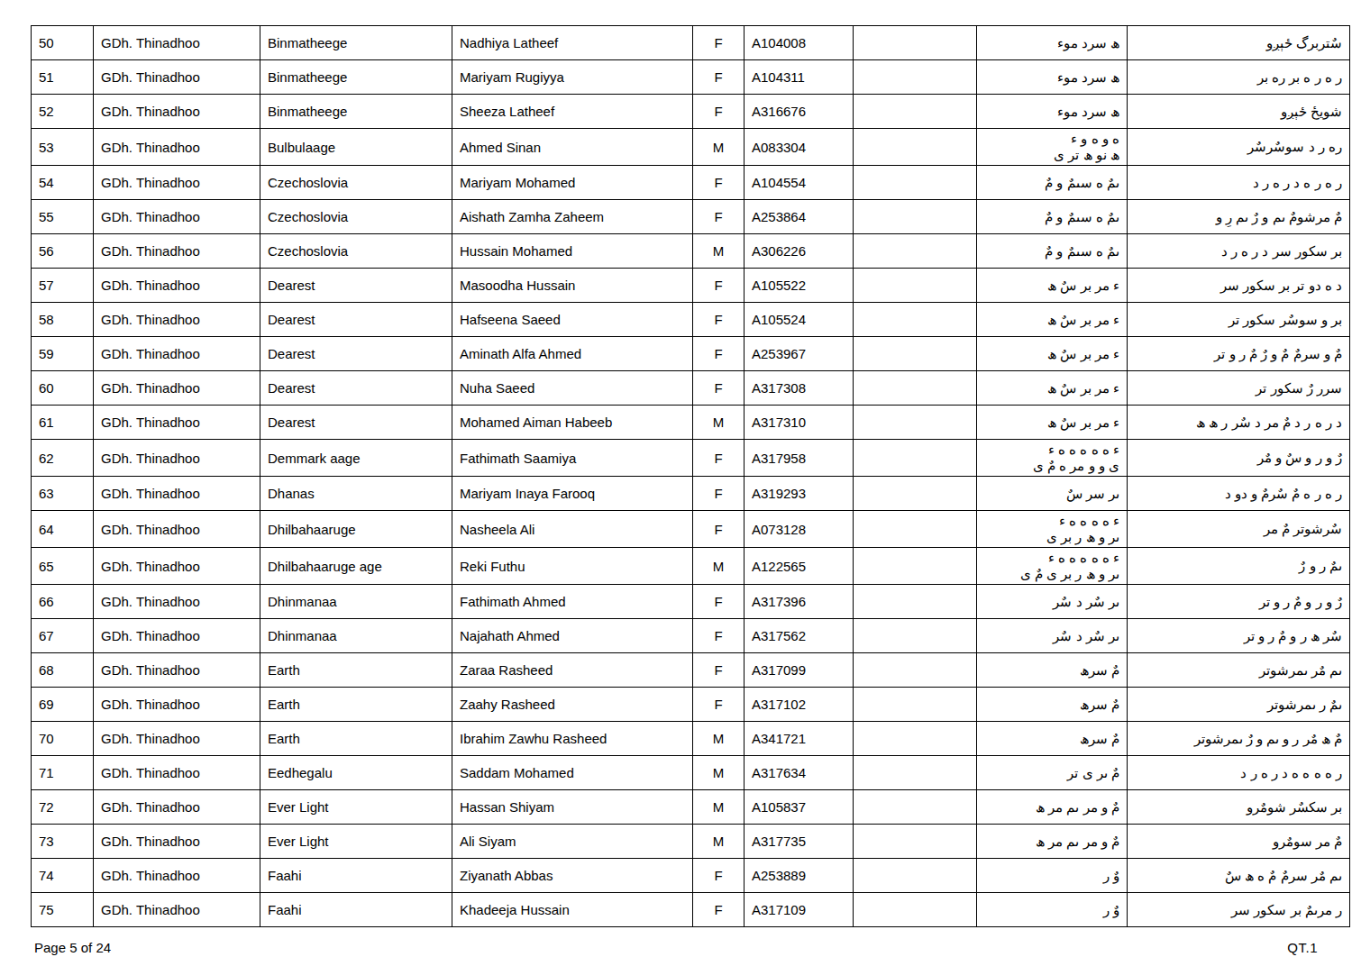| 50 | GDh. Thinadhoo | Binmatheege | Nadhiya Latheef | F | A104008 | | ھ سرد موء | سٌتربرگ ځېږو |
| 51 | GDh. Thinadhoo | Binmatheege | Mariyam Rugiyya | F | A104311 | | ھ سرد موء | ر ه ر ه بر ره بر |
| 52 | GDh. Thinadhoo | Binmatheege | Sheeza Latheef | F | A316676 | | ھ سرد موء | شویځ ځېږو |
| 53 | GDh. Thinadhoo | Bulbulaage | Ahmed Sinan | M | A083304 | | ه و ه و ء ھ نو ھ تر ی | ره ر د سوسٌرسٌر |
| 54 | GDh. Thinadhoo | Czechoslovia | Mariyam Mohamed | F | A104554 | | ىمٌ ه سىمٌ و مٌ | ر ه ر ه د ر ه ر د |
| 55 | GDh. Thinadhoo | Czechoslovia | Aishath Zamha Zaheem | F | A253864 | | ىمٌ ه سىمٌ و مٌ | مٌ مرشومٌ ىم و رٌ ىم رِ و |
| 56 | GDh. Thinadhoo | Czechoslovia | Hussain Mohamed | M | A306226 | | ىمٌ ه سىمٌ و مٌ | بر سکور سر د ر ه ر د |
| 57 | GDh. Thinadhoo | Dearest | Masoodha Hussain | F | A105522 | | ء مر بر سٌ ھ | د ه دو تر بر سکور سر |
| 58 | GDh. Thinadhoo | Dearest | Hafseena Saeed | F | A105524 | | ء مر بر سٌ ھ | بر و سوسٌر سکور تر |
| 59 | GDh. Thinadhoo | Dearest | Aminath Alfa Ahmed | F | A253967 | | ء مر بر سٌ ھ | مٌ و سرمٌ مٌ و رٌ مٌ ر و تر |
| 60 | GDh. Thinadhoo | Dearest | Nuha Saeed | F | A317308 | | ء مر بر سٌ ھ | سرر رٌ سکور تر |
| 61 | GDh. Thinadhoo | Dearest | Mohamed Aiman Habeeb | M | A317310 | | ء مر بر سٌ ھ | د ر ه ر د مٌ مر د سٌر ر ھ ھ |
| 62 | GDh. Thinadhoo | Demmark aage | Fathimath Saamiya | F | A317958 | | ء ه ه ه ه ه ء ى و و مر ه مٌ ى | رٌ و ر و سٌ و مٌر |
| 63 | GDh. Thinadhoo | Dhanas | Mariyam Inaya Farooq | F | A319293 | | ىر سر سٌ | ر ه ر ه مٌ سٌرمٌ و دو د |
| 64 | GDh. Thinadhoo | Dhilbahaaruge | Nasheela Ali | F | A073128 | | ء ه ه ه ه ء ىر و ھ ر بر ى | سٌرشوتر مٌ مر |
| 65 | GDh. Thinadhoo | Dhilbahaaruge age | Reki Futhu | M | A122565 | | ء ه ه ه ه ه ء ىر و ھ ر بر ى مٌ ى | ىمٌ ر و رٌ |
| 66 | GDh. Thinadhoo | Dhinmanaa | Fathimath Ahmed | F | A317396 | | ىر سٌر د سٌر | رٌ و ر و مٌ ر و تر |
| 67 | GDh. Thinadhoo | Dhinmanaa | Najahath Ahmed | F | A317562 | | ىر سٌر د سٌر | سٌر ھ ر و مٌ ر و تر |
| 68 | GDh. Thinadhoo | Earth | Zaraa Rasheed | F | A317099 | | مٌ سرھ | ىم مٌر ىمرشوتر |
| 69 | GDh. Thinadhoo | Earth | Zaahy Rasheed | F | A317102 | | مٌ سرھ | ىمٌ ر ىمرشوتر |
| 70 | GDh. Thinadhoo | Earth | Ibrahim Zawhu Rasheed | M | A341721 | | مٌ سرھ | مٌ ھ مٌر ر و ىم و رٌ ىمرشوتر |
| 71 | GDh. Thinadhoo | Eedhegalu | Saddam Mohamed | M | A317634 | | مٌ ىر ى تر | ر ه ه ه ه د ر ه ر د |
| 72 | GDh. Thinadhoo | Ever Light | Hassan Shiyam | M | A105837 | | مٌ و مر ىم مر ھ | بر سکسٌر شومٌرو |
| 73 | GDh. Thinadhoo | Ever Light | Ali Siyam | M | A317735 | | مٌ و مر ىم مر ھ | مٌ مر سومٌرو |
| 74 | GDh. Thinadhoo | Faahi | Ziyanath Abbas | F | A253889 | | وٌ ر | ىم مٌر سرمٌ مٌ ه ھ سٌ |
| 75 | GDh. Thinadhoo | Faahi | Khadeeja Hussain | F | A317109 | | وٌ ر | ر مرىمٌ بر سکور سر |
Page 5 of 24 QT.1